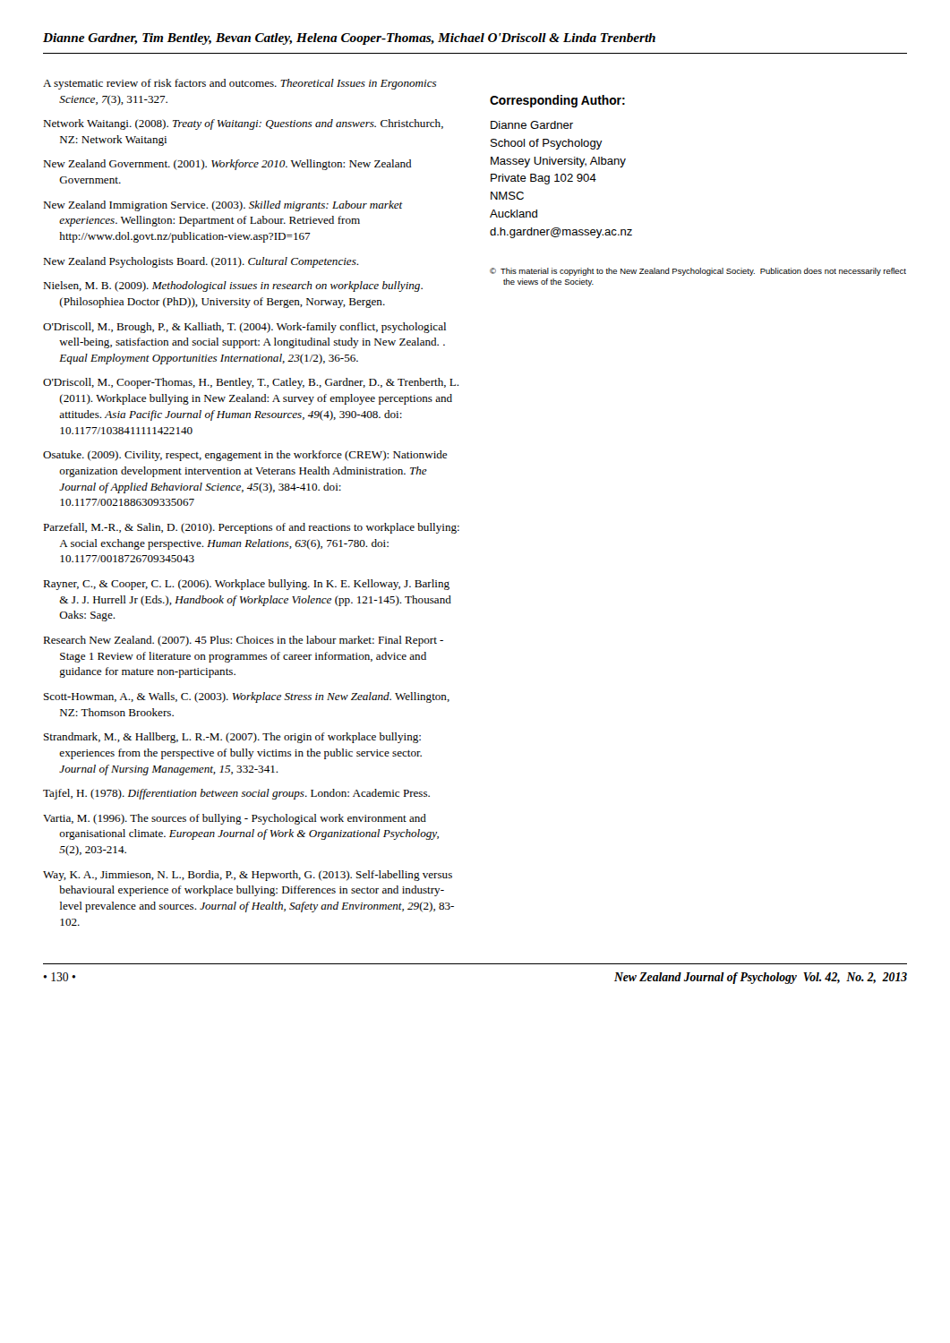Dianne Gardner, Tim Bentley, Bevan Catley, Helena Cooper-Thomas, Michael O'Driscoll & Linda Trenberth
A systematic review of risk factors and outcomes. Theoretical Issues in Ergonomics Science, 7(3), 311-327.
Network Waitangi. (2008). Treaty of Waitangi: Questions and answers. Christchurch, NZ: Network Waitangi
New Zealand Government. (2001). Workforce 2010. Wellington: New Zealand Government.
New Zealand Immigration Service. (2003). Skilled migrants: Labour market experiences. Wellington: Department of Labour. Retrieved from http://www.dol.govt.nz/publication-view.asp?ID=167
New Zealand Psychologists Board. (2011). Cultural Competencies.
Nielsen, M. B. (2009). Methodological issues in research on workplace bullying. (Philosophiea Doctor (PhD)), University of Bergen, Norway, Bergen.
O'Driscoll, M., Brough, P., & Kalliath, T. (2004). Work-family conflict, psychological well-being, satisfaction and social support: A longitudinal study in New Zealand. . Equal Employment Opportunities International, 23(1/2), 36-56.
O'Driscoll, M., Cooper-Thomas, H., Bentley, T., Catley, B., Gardner, D., & Trenberth, L. (2011). Workplace bullying in New Zealand: A survey of employee perceptions and attitudes. Asia Pacific Journal of Human Resources, 49(4), 390-408. doi: 10.1177/1038411111422140
Osatuke. (2009). Civility, respect, engagement in the workforce (CREW): Nationwide organization development intervention at Veterans Health Administration. The Journal of Applied Behavioral Science, 45(3), 384-410. doi: 10.1177/0021886309335067
Parzefall, M.-R., & Salin, D. (2010). Perceptions of and reactions to workplace bullying: A social exchange perspective. Human Relations, 63(6), 761-780. doi: 10.1177/0018726709345043
Rayner, C., & Cooper, C. L. (2006). Workplace bullying. In K. E. Kelloway, J. Barling & J. J. Hurrell Jr (Eds.), Handbook of Workplace Violence (pp. 121-145). Thousand Oaks: Sage.
Research New Zealand. (2007). 45 Plus: Choices in the labour market: Final Report - Stage 1 Review of literature on programmes of career information, advice and guidance for mature non-participants.
Scott-Howman, A., & Walls, C. (2003). Workplace Stress in New Zealand. Wellington, NZ: Thomson Brookers.
Strandmark, M., & Hallberg, L. R.-M. (2007). The origin of workplace bullying: experiences from the perspective of bully victims in the public service sector. Journal of Nursing Management, 15, 332-341.
Tajfel, H. (1978). Differentiation between social groups. London: Academic Press.
Vartia, M. (1996). The sources of bullying - Psychological work environment and organisational climate. European Journal of Work & Organizational Psychology, 5(2), 203-214.
Way, K. A., Jimmieson, N. L., Bordia, P., & Hepworth, G. (2013). Self-labelling versus behavioural experience of workplace bullying: Differences in sector and industry-level prevalence and sources. Journal of Health, Safety and Environment, 29(2), 83-102.
Corresponding Author:
Dianne Gardner
School of Psychology
Massey University, Albany
Private Bag 102 904
NMSC
Auckland
d.h.gardner@massey.ac.nz
© This material is copyright to the New Zealand Psychological Society. Publication does not necessarily reflect the views of the Society.
• 130 • New Zealand Journal of Psychology Vol. 42, No. 2, 2013